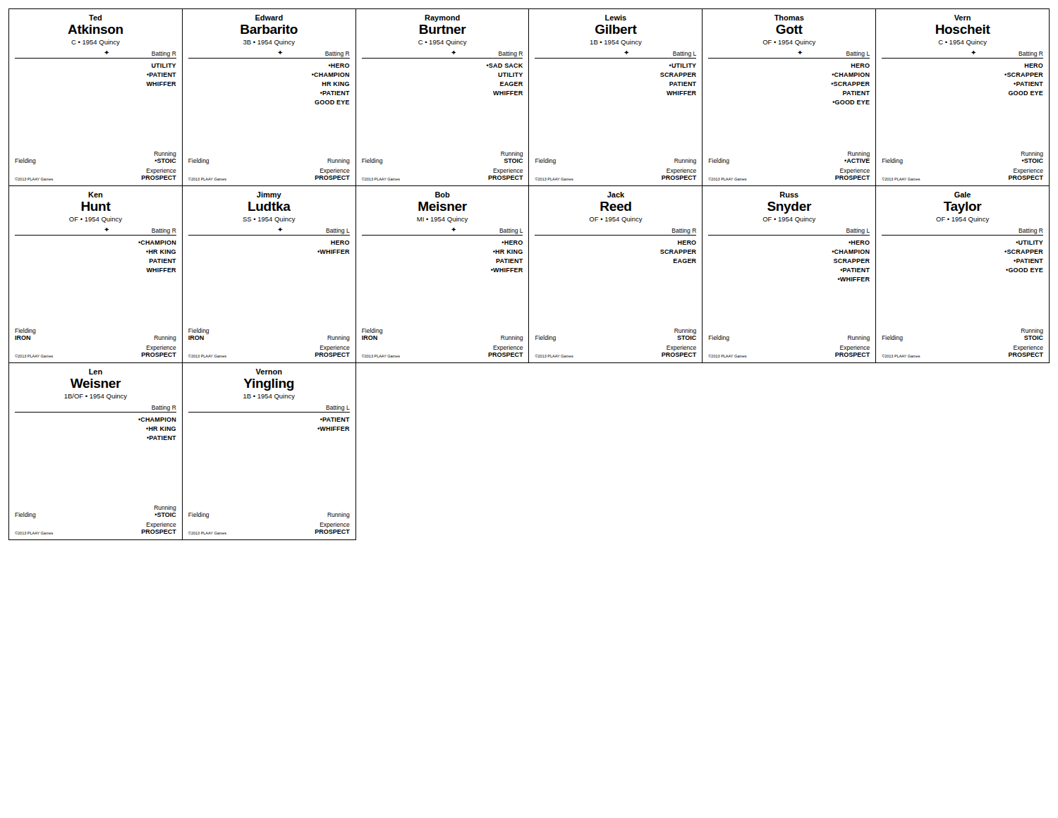| Ted Atkinson C • 1954 Quincy ✦ Batting R UTILITY •PATIENT WHIFFER Fielding Running •STOIC ©2013 PLAAY Games Experience PROSPECT | Edward Barbarito 3B • 1954 Quincy ✦ Batting R •HERO •CHAMPION HR KING •PATIENT GOOD EYE Fielding Running ©2013 PLAAY Games Experience PROSPECT | Raymond Burtner C • 1954 Quincy ✦ Batting R •SAD SACK UTILITY EAGER WHIFFER Fielding Running STOIC ©2013 PLAAY Games Experience PROSPECT | Lewis Gilbert 1B • 1954 Quincy ✦ Batting L •UTILITY SCRAPPER PATIENT WHIFFER Fielding Running ©2013 PLAAY Games Experience PROSPECT | Thomas Gott OF • 1954 Quincy ✦ Batting L HERO •CHAMPION •SCRAPPER PATIENT •GOOD EYE Fielding Running •ACTIVE ©2013 PLAAY Games Experience PROSPECT | Vern Hoscheit C • 1954 Quincy ✦ Batting R HERO •SCRAPPER •PATIENT GOOD EYE Fielding Running •STOIC ©2013 PLAAY Games Experience PROSPECT |
| Ken Hunt OF • 1954 Quincy ✦ Batting R •CHAMPION •HR KING PATIENT WHIFFER Fielding IRON Running ©2013 PLAAY Games Experience PROSPECT | Jimmy Ludtka SS • 1954 Quincy ✦ Batting L HERO •WHIFFER Fielding IRON Running ©2013 PLAAY Games Experience PROSPECT | Bob Meisner MI • 1954 Quincy ✦ Batting L •HERO •HR KING PATIENT •WHIFFER Fielding IRON Running ©2013 PLAAY Games Experience PROSPECT | Jack Reed OF • 1954 Quincy Batting R HERO SCRAPPER EAGER Fielding Running STOIC ©2013 PLAAY Games Experience PROSPECT | Russ Snyder OF • 1954 Quincy Batting L •HERO •CHAMPION SCRAPPER •PATIENT •WHIFFER Fielding Running ©2013 PLAAY Games Experience PROSPECT | Gale Taylor OF • 1954 Quincy Batting R •UTILITY •SCRAPPER •PATIENT •GOOD EYE Fielding Running STOIC ©2013 PLAAY Games Experience PROSPECT |
| Len Weisner 1B/OF • 1954 Quincy Batting R •CHAMPION •HR KING •PATIENT Fielding Running •STOIC ©2013 PLAAY Games Experience PROSPECT | Vernon Yingling 1B • 1954 Quincy Batting L •PATIENT •WHIFFER Fielding Running ©2013 PLAAY Games Experience PROSPECT | | | | |